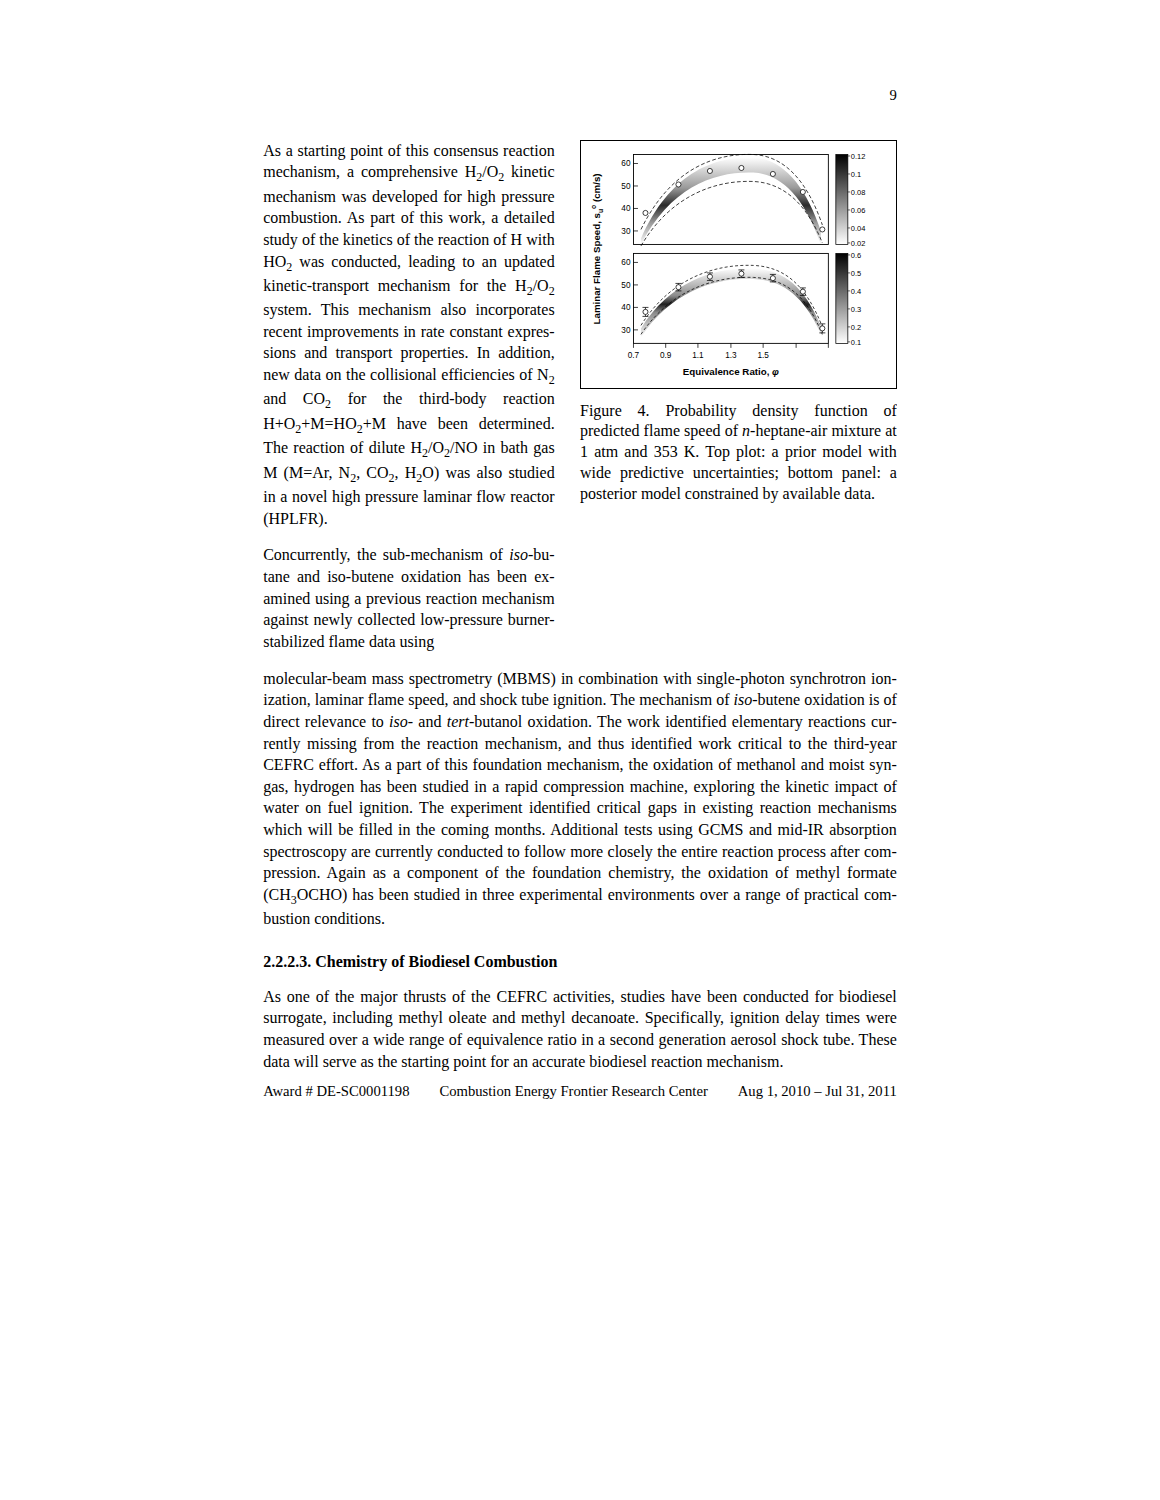9
60 50 40 30 0.12 0.1 0.08 0.06 0.04 0.02 60 50 40 30 0.6 0.5 0.4 0.3 0.2 0.1 0.7 0.9 1.1 1.3 1.5 Equivalence Ratio, φ Laminar Flame Speed, suo (cm/s)
Figure 4. Probability density function of predicted flame speed of n-heptane-air mixture at 1 atm and 353 K. Top plot: a prior model with wide predictive uncertainties; bottom panel: a posterior model constrained by available data.
As a starting point of this consensus reaction mechanism, a comprehensive H2/O2 kinetic mechanism was developed for high pressure combustion. As part of this work, a detailed study of the kinetics of the reaction of H with HO2 was conducted, leading to an updated kinetic-transport mechanism for the H2/O2 system. This mechanism also incorporates recent improvements in rate constant expressions and transport properties. In addition, new data on the collisional efficiencies of N2 and CO2 for the third-body reaction H+O2+M=HO2+M have been determined. The reaction of dilute H2/O2/NO in bath gas M (M=Ar, N2, CO2, H2O) was also studied in a novel high pressure laminar flow reactor (HPLFR).
Concurrently, the sub-mechanism of iso-butane and iso-butene oxidation has been examined using a previous reaction mechanism against newly collected low-pressure burner-stabilized flame data using
molecular-beam mass spectrometry (MBMS) in combination with single-photon synchrotron ionization, laminar flame speed, and shock tube ignition. The mechanism of iso-butene oxidation is of direct relevance to iso- and tert-butanol oxidation. The work identified elementary reactions currently missing from the reaction mechanism, and thus identified work critical to the third-year CEFRC effort. As a part of this foundation mechanism, the oxidation of methanol and moist syngas, hydrogen has been studied in a rapid compression machine, exploring the kinetic impact of water on fuel ignition. The experiment identified critical gaps in existing reaction mechanisms which will be filled in the coming months. Additional tests using GCMS and mid-IR absorption spectroscopy are currently conducted to follow more closely the entire reaction process after compression. Again as a component of the foundation chemistry, the oxidation of methyl formate (CH3OCHO) has been studied in three experimental environments over a range of practical combustion conditions.
2.2.2.3. Chemistry of Biodiesel Combustion
As one of the major thrusts of the CEFRC activities, studies have been conducted for biodiesel surrogate, including methyl oleate and methyl decanoate. Specifically, ignition delay times were measured over a wide range of equivalence ratio in a second generation aerosol shock tube. These data will serve as the starting point for an accurate biodiesel reaction mechanism.
Award # DE-SC0001198 Combustion Energy Frontier Research Center Aug 1, 2010 – Jul 31, 2011